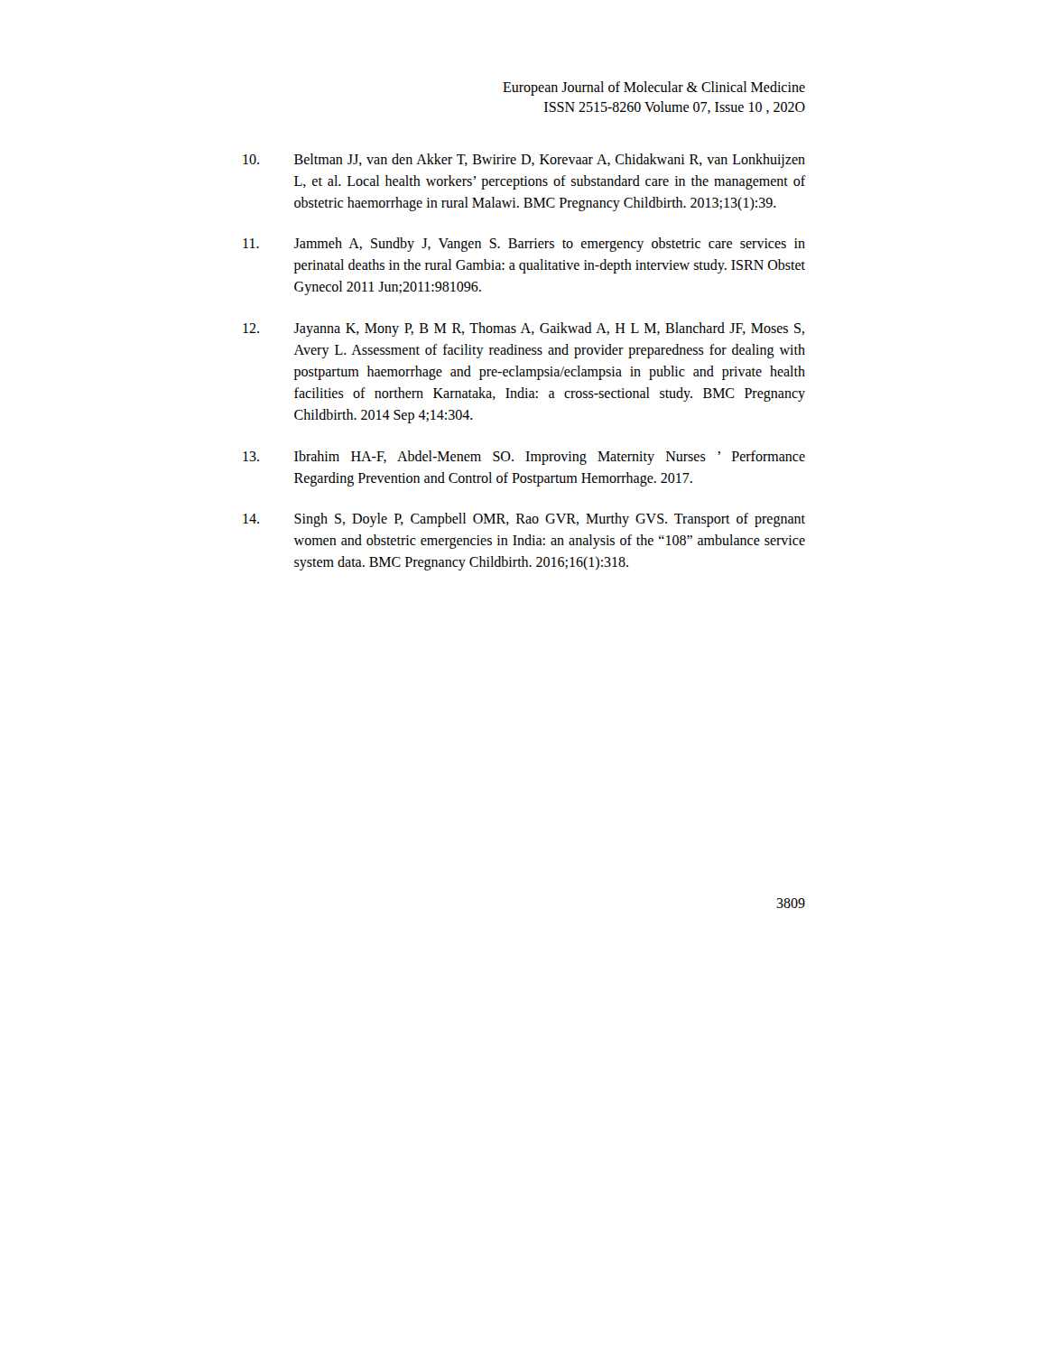European Journal of Molecular & Clinical Medicine ISSN 2515-8260 Volume 07, Issue 10 , 202O
10. Beltman JJ, van den Akker T, Bwirire D, Korevaar A, Chidakwani R, van Lonkhuijzen L, et al. Local health workers’ perceptions of substandard care in the management of obstetric haemorrhage in rural Malawi. BMC Pregnancy Childbirth. 2013;13(1):39.
11. Jammeh A, Sundby J, Vangen S. Barriers to emergency obstetric care services in perinatal deaths in the rural Gambia: a qualitative in-depth interview study. ISRN Obstet Gynecol 2011 Jun;2011:981096.
12. Jayanna K, Mony P, B M R, Thomas A, Gaikwad A, H L M, Blanchard JF, Moses S, Avery L. Assessment of facility readiness and provider preparedness for dealing with postpartum haemorrhage and pre-eclampsia/eclampsia in public and private health facilities of northern Karnataka, India: a cross-sectional study. BMC Pregnancy Childbirth. 2014 Sep 4;14:304.
13. Ibrahim HA-F, Abdel-Menem SO. Improving Maternity Nurses ’ Performance Regarding Prevention and Control of Postpartum Hemorrhage. 2017.
14. Singh S, Doyle P, Campbell OMR, Rao GVR, Murthy GVS. Transport of pregnant women and obstetric emergencies in India: an analysis of the “108” ambulance service system data. BMC Pregnancy Childbirth. 2016;16(1):318.
3809